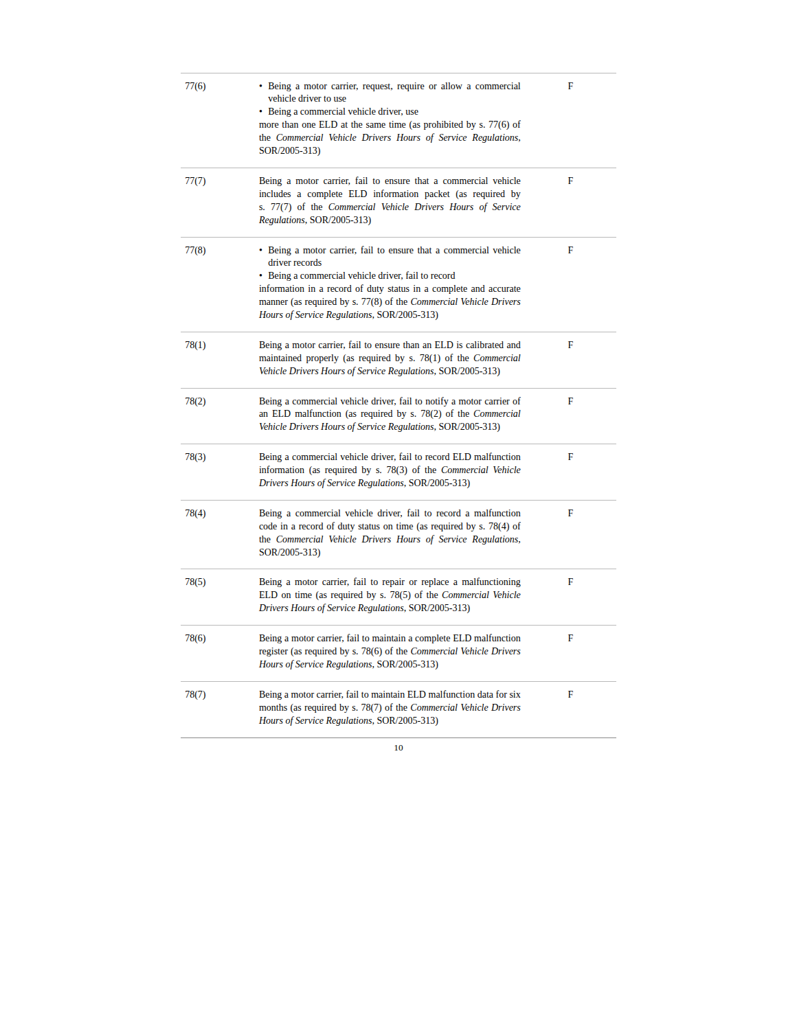| 77(6) | Being a motor carrier, request, require or allow a commercial vehicle driver to use Being a commercial vehicle driver, use more than one ELD at the same time (as prohibited by s. 77(6) of the Commercial Vehicle Drivers Hours of Service Regulations , SOR/2005-313) | F |
| 77(7) | Being a motor carrier, fail to ensure that a commercial vehicle includes a complete ELD information packet (as required by s. 77(7) of the Commercial Vehicle Drivers Hours of Service Regulations , SOR/2005-313) | F |
| 77(8) | Being a motor carrier, fail to ensure that a commercial vehicle driver records Being a commercial vehicle driver, fail to record information in a record of duty status in a complete and accurate manner (as required by s. 77(8) of the Commercial Vehicle Drivers Hours of Service Regulations , SOR/2005-313) | F |
| 78(1) | Being a motor carrier, fail to ensure than an ELD is calibrated and maintained properly (as required by s. 78(1) of the Commercial Vehicle Drivers Hours of Service Regulations , SOR/2005-313) | F |
| 78(2) | Being a commercial vehicle driver, fail to notify a motor carrier of an ELD malfunction (as required by s. 78(2) of the Commercial Vehicle Drivers Hours of Service Regulations , SOR/2005-313) | F |
| 78(3) | Being a commercial vehicle driver, fail to record ELD malfunction information (as required by s. 78(3) of the Commercial Vehicle Drivers Hours of Service Regulations , SOR/2005-313) | F |
| 78(4) | Being a commercial vehicle driver, fail to record a malfunction code in a record of duty status on time (as required by s. 78(4) of the Commercial Vehicle Drivers Hours of Service Regulations , SOR/2005-313) | F |
| 78(5) | Being a motor carrier, fail to repair or replace a malfunctioning ELD on time (as required by s. 78(5) of the Commercial Vehicle Drivers Hours of Service Regulations , SOR/2005-313) | F |
| 78(6) | Being a motor carrier, fail to maintain a complete ELD malfunction register (as required by s. 78(6) of the Commercial Vehicle Drivers Hours of Service Regulations , SOR/2005-313) | F |
| 78(7) | Being a motor carrier, fail to maintain ELD malfunction data for six months (as required by s. 78(7) of the Commercial Vehicle Drivers Hours of Service Regulations , SOR/2005-313) | F |
10